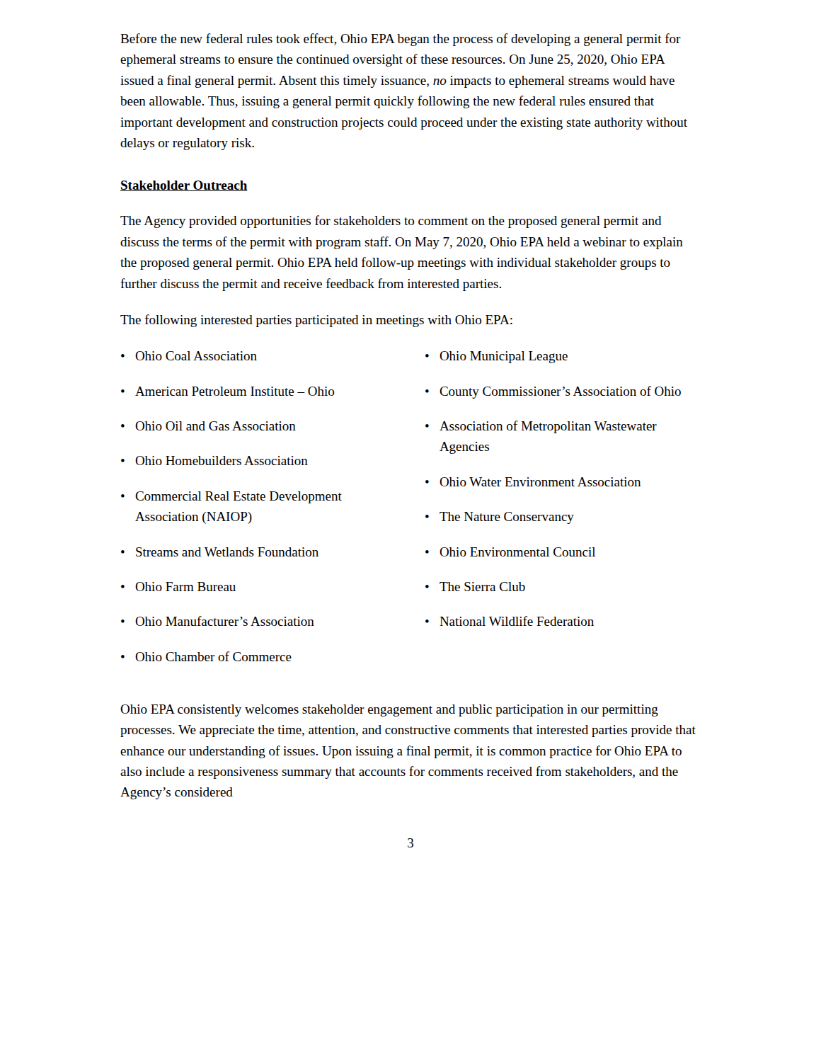Before the new federal rules took effect, Ohio EPA began the process of developing a general permit for ephemeral streams to ensure the continued oversight of these resources. On June 25, 2020, Ohio EPA issued a final general permit. Absent this timely issuance, no impacts to ephemeral streams would have been allowable. Thus, issuing a general permit quickly following the new federal rules ensured that important development and construction projects could proceed under the existing state authority without delays or regulatory risk.
Stakeholder Outreach
The Agency provided opportunities for stakeholders to comment on the proposed general permit and discuss the terms of the permit with program staff. On May 7, 2020, Ohio EPA held a webinar to explain the proposed general permit. Ohio EPA held follow-up meetings with individual stakeholder groups to further discuss the permit and receive feedback from interested parties.
The following interested parties participated in meetings with Ohio EPA:
Ohio Coal Association
American Petroleum Institute – Ohio
Ohio Oil and Gas Association
Ohio Homebuilders Association
Commercial Real Estate Development Association (NAIOP)
Streams and Wetlands Foundation
Ohio Farm Bureau
Ohio Manufacturer’s Association
Ohio Chamber of Commerce
Ohio Municipal League
County Commissioner’s Association of Ohio
Association of Metropolitan Wastewater Agencies
Ohio Water Environment Association
The Nature Conservancy
Ohio Environmental Council
The Sierra Club
National Wildlife Federation
Ohio EPA consistently welcomes stakeholder engagement and public participation in our permitting processes. We appreciate the time, attention, and constructive comments that interested parties provide that enhance our understanding of issues. Upon issuing a final permit, it is common practice for Ohio EPA to also include a responsiveness summary that accounts for comments received from stakeholders, and the Agency’s considered
3